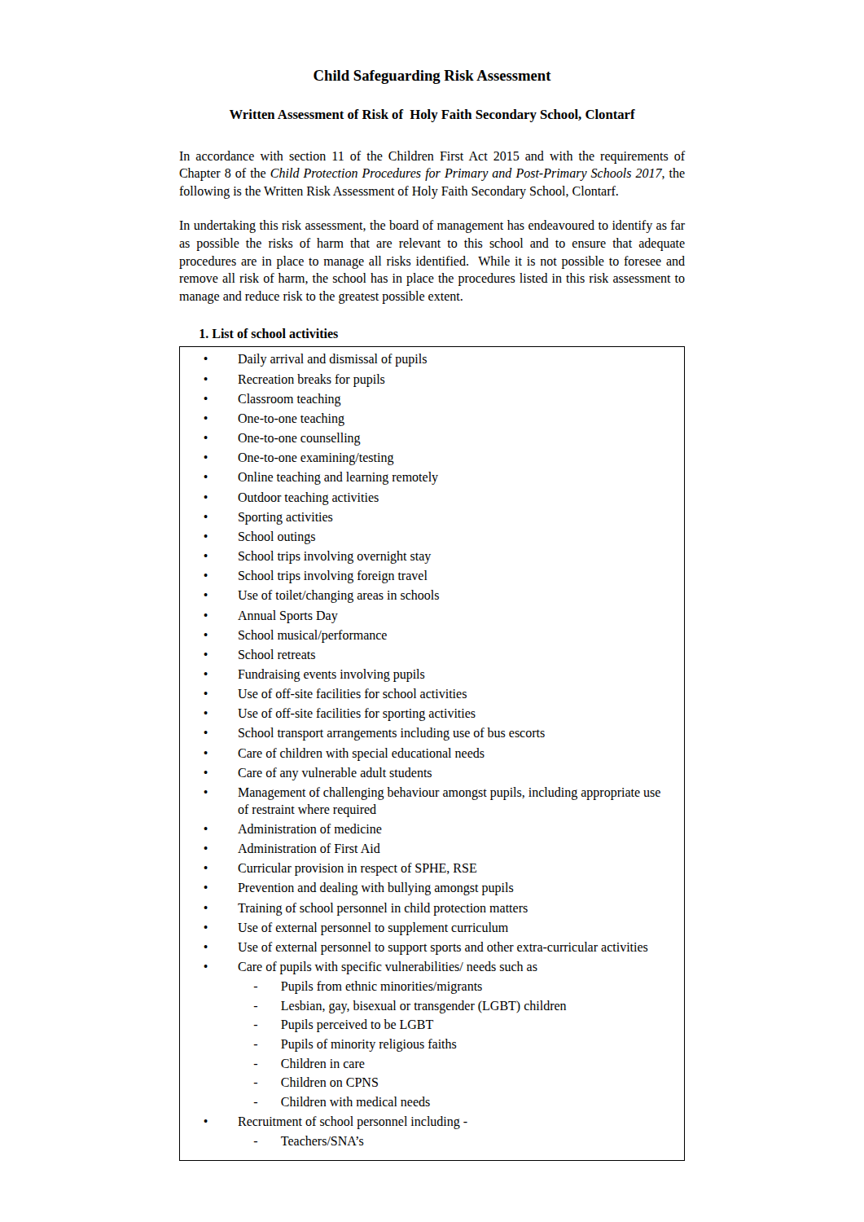Child Safeguarding Risk Assessment
Written Assessment of Risk of Holy Faith Secondary School, Clontarf
In accordance with section 11 of the Children First Act 2015 and with the requirements of Chapter 8 of the Child Protection Procedures for Primary and Post-Primary Schools 2017, the following is the Written Risk Assessment of Holy Faith Secondary School, Clontarf.
In undertaking this risk assessment, the board of management has endeavoured to identify as far as possible the risks of harm that are relevant to this school and to ensure that adequate procedures are in place to manage all risks identified. While it is not possible to foresee and remove all risk of harm, the school has in place the procedures listed in this risk assessment to manage and reduce risk to the greatest possible extent.
List of school activities
Daily arrival and dismissal of pupils
Recreation breaks for pupils
Classroom teaching
One-to-one teaching
One-to-one counselling
One-to-one examining/testing
Online teaching and learning remotely
Outdoor teaching activities
Sporting activities
School outings
School trips involving overnight stay
School trips involving foreign travel
Use of toilet/changing areas in schools
Annual Sports Day
School musical/performance
School retreats
Fundraising events involving pupils
Use of off-site facilities for school activities
Use of off-site facilities for sporting activities
School transport arrangements including use of bus escorts
Care of children with special educational needs
Care of any vulnerable adult students
Management of challenging behaviour amongst pupils, including appropriate use of restraint where required
Administration of medicine
Administration of First Aid
Curricular provision in respect of SPHE, RSE
Prevention and dealing with bullying amongst pupils
Training of school personnel in child protection matters
Use of external personnel to supplement curriculum
Use of external personnel to support sports and other extra-curricular activities
Care of pupils with specific vulnerabilities/ needs such as
Pupils from ethnic minorities/migrants
Lesbian, gay, bisexual or transgender (LGBT) children
Pupils perceived to be LGBT
Pupils of minority religious faiths
Children in care
Children on CPNS
Children with medical needs
Recruitment of school personnel including -
Teachers/SNA’s